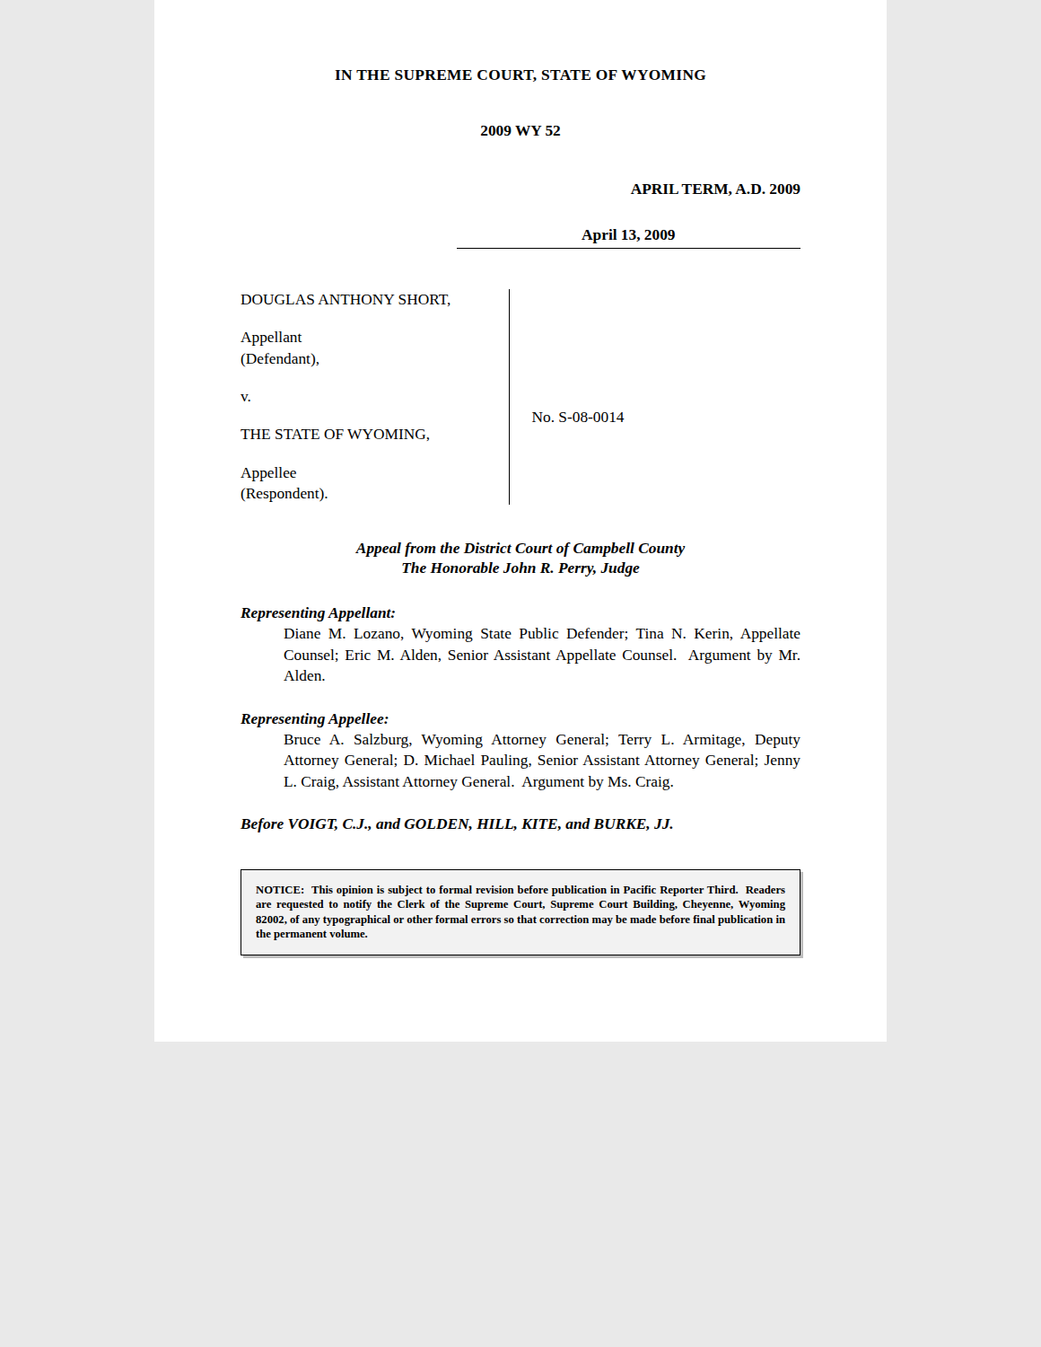IN THE SUPREME COURT, STATE OF WYOMING
2009 WY 52
APRIL TERM, A.D. 2009
April 13, 2009
| DOUGLAS ANTHONY SHORT, Appellant (Defendant), v. THE STATE OF WYOMING, Appellee (Respondent). | | No. S-08-0014 |
Appeal from the District Court of Campbell County
The Honorable John R. Perry, Judge
Representing Appellant:
Diane M. Lozano, Wyoming State Public Defender; Tina N. Kerin, Appellate Counsel; Eric M. Alden, Senior Assistant Appellate Counsel. Argument by Mr. Alden.
Representing Appellee:
Bruce A. Salzburg, Wyoming Attorney General; Terry L. Armitage, Deputy Attorney General; D. Michael Pauling, Senior Assistant Attorney General; Jenny L. Craig, Assistant Attorney General. Argument by Ms. Craig.
Before VOIGT, C.J., and GOLDEN, HILL, KITE, and BURKE, JJ.
NOTICE: This opinion is subject to formal revision before publication in Pacific Reporter Third. Readers are requested to notify the Clerk of the Supreme Court, Supreme Court Building, Cheyenne, Wyoming 82002, of any typographical or other formal errors so that correction may be made before final publication in the permanent volume.